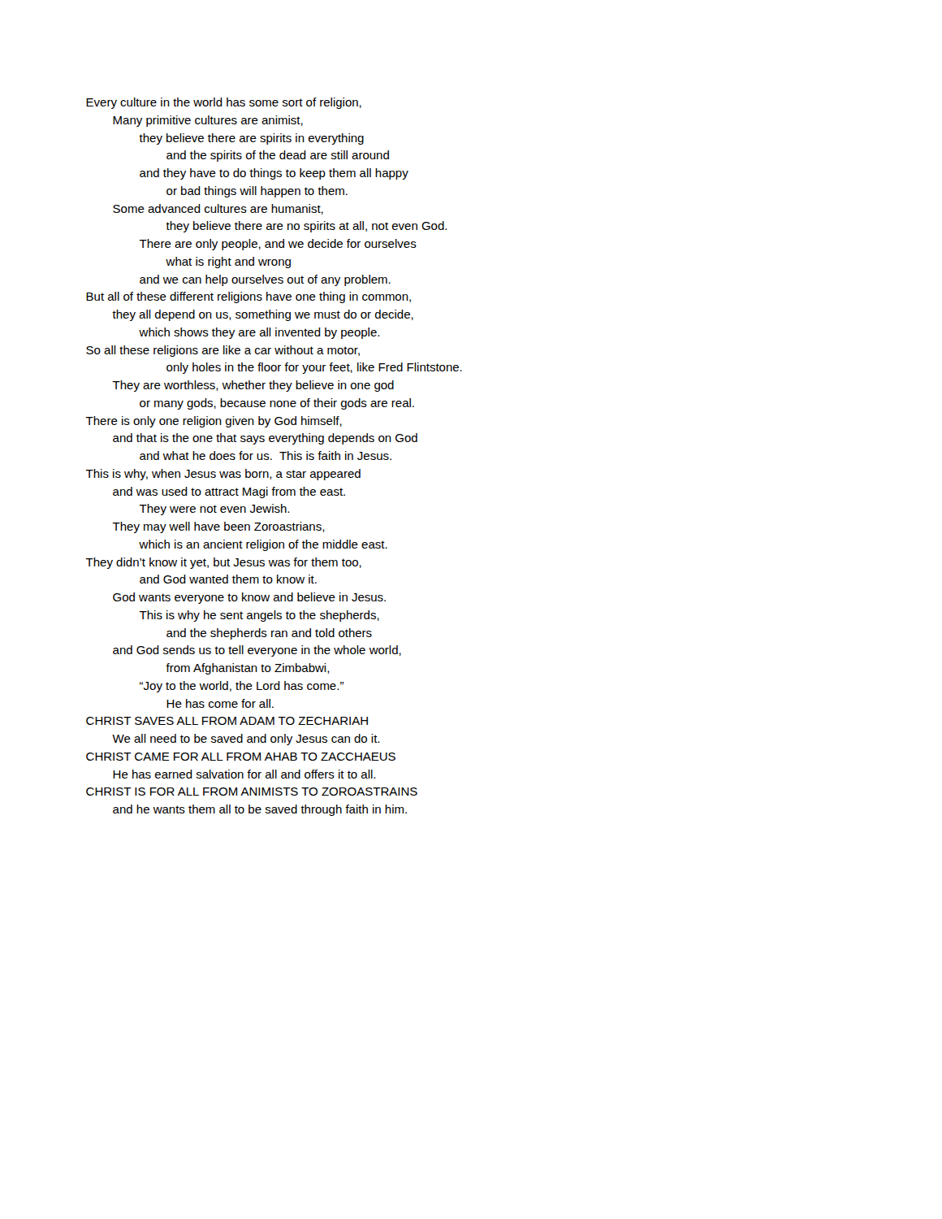Every culture in the world has some sort of religion,
Many primitive cultures are animist,
they believe there are spirits in everything
and the spirits of the dead are still around
and they have to do things to keep them all happy
or bad things will happen to them.
Some advanced cultures are humanist,
they believe there are no spirits at all, not even God.
There are only people, and we decide for ourselves
what is right and wrong
and we can help ourselves out of any problem.
But all of these different religions have one thing in common,
they all depend on us, something we must do or decide,
which shows they are all invented by people.
So all these religions are like a car without a motor,
only holes in the floor for your feet, like Fred Flintstone.
They are worthless, whether they believe in one god
or many gods, because none of their gods are real.
There is only one religion given by God himself,
and that is the one that says everything depends on God
and what he does for us. This is faith in Jesus.
This is why, when Jesus was born, a star appeared
and was used to attract Magi from the east.
They were not even Jewish.
They may well have been Zoroastrians,
which is an ancient religion of the middle east.
They didn’t know it yet, but Jesus was for them too,
and God wanted them to know it.
God wants everyone to know and believe in Jesus.
This is why he sent angels to the shepherds,
and the shepherds ran and told others
and God sends us to tell everyone in the whole world,
from Afghanistan to Zimbabwi,
“Joy to the world, the Lord has come.”
He has come for all.
CHRIST SAVES ALL FROM ADAM TO ZECHARIAH
We all need to be saved and only Jesus can do it.
CHRIST CAME FOR ALL FROM AHAB TO ZACCHAEUS
He has earned salvation for all and offers it to all.
CHRIST IS FOR ALL FROM ANIMISTS TO ZOROASTRAINS
and he wants them all to be saved through faith in him.